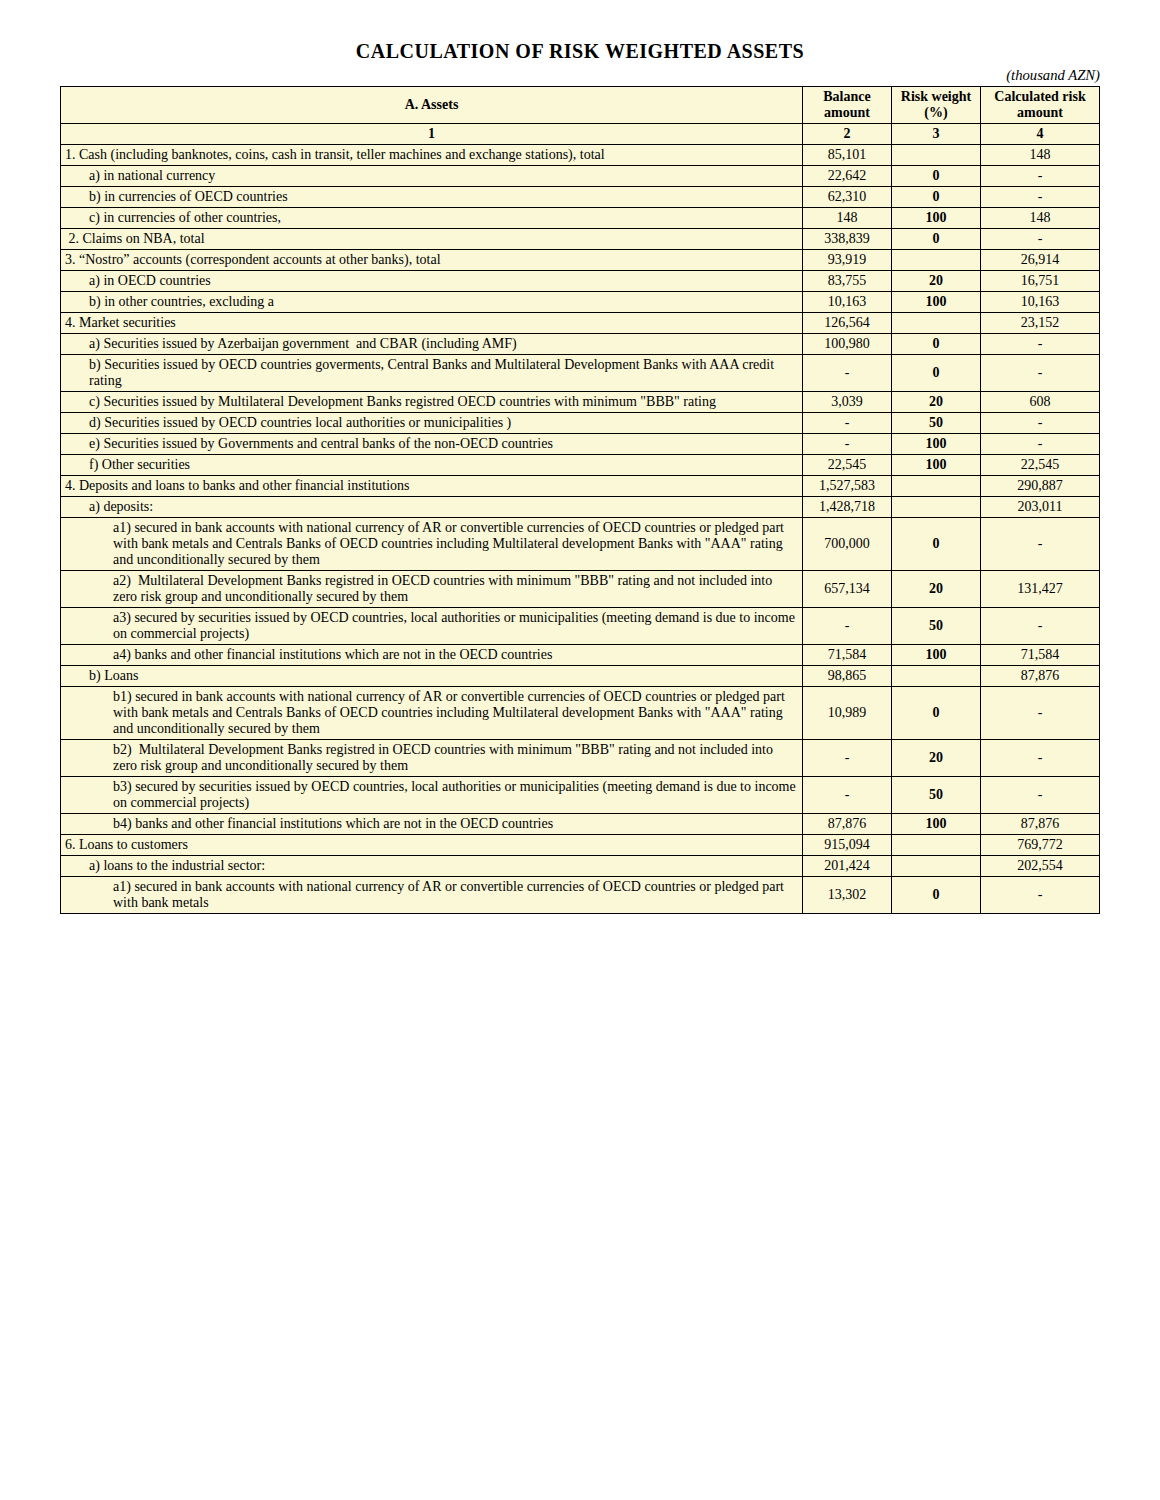CALCULATION OF RISK WEIGHTED ASSETS
(thousand AZN)
| A. Assets | Balance amount | Risk weight (%) | Calculated risk amount |
| --- | --- | --- | --- |
| 1 | 2 | 3 | 4 |
| 1. Cash (including banknotes, coins, cash in transit, teller machines and exchange stations), total | 85,101 | | 148 |
| a) in national currency | 22,642 | 0 | - |
| b) in currencies of OECD countries | 62,310 | 0 | - |
| c) in currencies of other countries, | 148 | 100 | 148 |
| 2. Claims on NBA, total | 338,839 | 0 | - |
| 3. “Nostro” accounts (correspondent accounts at other banks), total | 93,919 | | 26,914 |
| a) in OECD countries | 83,755 | 20 | 16,751 |
| b) in other countries, excluding a | 10,163 | 100 | 10,163 |
| 4. Market securities | 126,564 | | 23,152 |
| a) Securities issued by Azerbaijan government and CBAR (including AMF) | 100,980 | 0 | - |
| b) Securities issued by OECD countries goverments, Central Banks and Multilateral Development Banks with AAA credit rating | - | 0 | - |
| c) Securities issued by Multilateral Development Banks registred OECD countries with minimum "BBB" rating | 3,039 | 20 | 608 |
| d) Securities issued by OECD countries local authorities or municipalities ) | - | 50 | - |
| e) Securities issued by Governments and central banks of the non-OECD countries | - | 100 | - |
| f) Other securities | 22,545 | 100 | 22,545 |
| 4. Deposits and loans to banks and other financial institutions | 1,527,583 | | 290,887 |
| a) deposits: | 1,428,718 | | 203,011 |
| a1) secured in bank accounts with national currency of AR or convertible currencies of OECD countries or pledged part with bank metals and Centrals Banks of OECD countries including Multilateral development Banks with "AAA" rating and unconditionally secured by them | 700,000 | 0 | - |
| a2) Multilateral Development Banks registred in OECD countries with minimum "BBB" rating and not included into zero risk group and unconditionally secured by them | 657,134 | 20 | 131,427 |
| a3) secured by securities issued by OECD countries, local authorities or municipalities (meeting demand is due to income on commercial projects) | - | 50 | - |
| a4) banks and other financial institutions which are not in the OECD countries | 71,584 | 100 | 71,584 |
| b) Loans | 98,865 | | 87,876 |
| b1) secured in bank accounts with national currency of AR or convertible currencies of OECD countries or pledged part with bank metals and Centrals Banks of OECD countries including Multilateral development Banks with "AAA" rating and unconditionally secured by them | 10,989 | 0 | - |
| b2) Multilateral Development Banks registred in OECD countries with minimum "BBB" rating and not included into zero risk group and unconditionally secured by them | - | 20 | - |
| b3) secured by securities issued by OECD countries, local authorities or municipalities (meeting demand is due to income on commercial projects) | - | 50 | - |
| b4) banks and other financial institutions which are not in the OECD countries | 87,876 | 100 | 87,876 |
| 6. Loans to customers | 915,094 | | 769,772 |
| a) loans to the industrial sector: | 201,424 | | 202,554 |
| a1) secured in bank accounts with national currency of AR or convertible currencies of OECD countries or pledged part with bank metals | 13,302 | 0 | - |